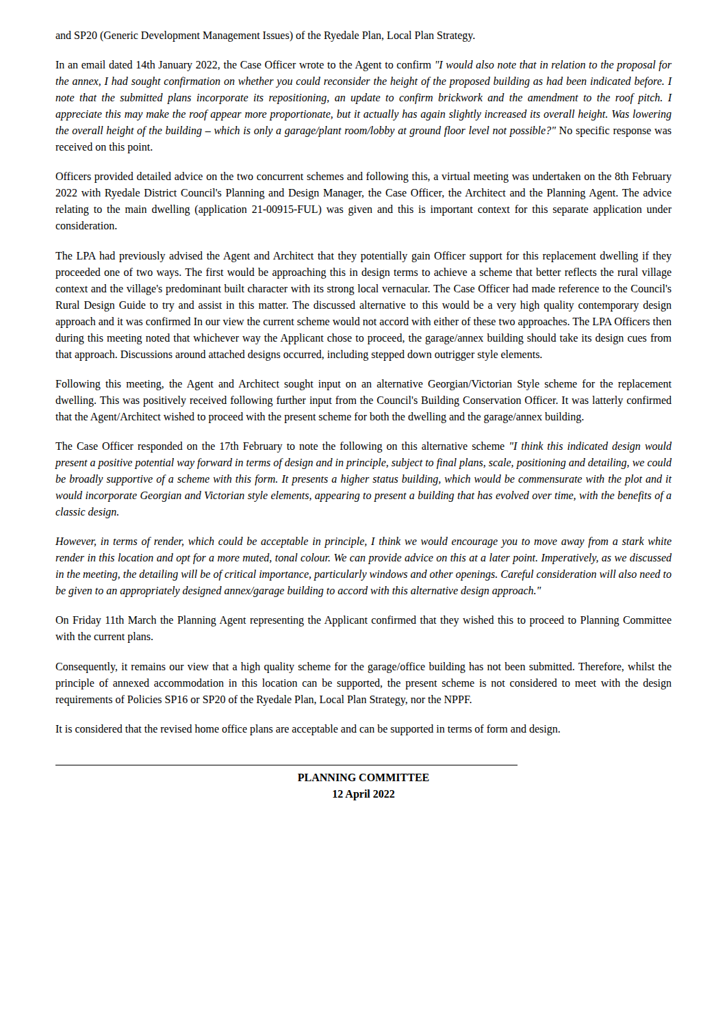and SP20 (Generic Development Management Issues) of the Ryedale Plan, Local Plan Strategy.
In an email dated 14th January 2022, the Case Officer wrote to the Agent to confirm "I would also note that in relation to the proposal for the annex, I had sought confirmation on whether you could reconsider the height of the proposed building as had been indicated before. I note that the submitted plans incorporate its repositioning, an update to confirm brickwork and the amendment to the roof pitch. I appreciate this may make the roof appear more proportionate, but it actually has again slightly increased its overall height. Was lowering the overall height of the building – which is only a garage/plant room/lobby at ground floor level not possible?" No specific response was received on this point.
Officers provided detailed advice on the two concurrent schemes and following this, a virtual meeting was undertaken on the 8th February 2022 with Ryedale District Council's Planning and Design Manager, the Case Officer, the Architect and the Planning Agent. The advice relating to the main dwelling (application 21-00915-FUL) was given and this is important context for this separate application under consideration.
The LPA had previously advised the Agent and Architect that they potentially gain Officer support for this replacement dwelling if they proceeded one of two ways. The first would be approaching this in design terms to achieve a scheme that better reflects the rural village context and the village's predominant built character with its strong local vernacular. The Case Officer had made reference to the Council's Rural Design Guide to try and assist in this matter. The discussed alternative to this would be a very high quality contemporary design approach and it was confirmed In our view the current scheme would not accord with either of these two approaches. The LPA Officers then during this meeting noted that whichever way the Applicant chose to proceed, the garage/annex building should take its design cues from that approach. Discussions around attached designs occurred, including stepped down outrigger style elements.
Following this meeting, the Agent and Architect sought input on an alternative Georgian/Victorian Style scheme for the replacement dwelling. This was positively received following further input from the Council's Building Conservation Officer. It was latterly confirmed that the Agent/Architect wished to proceed with the present scheme for both the dwelling and the garage/annex building.
The Case Officer responded on the 17th February to note the following on this alternative scheme "I think this indicated design would present a positive potential way forward in terms of design and in principle, subject to final plans, scale, positioning and detailing, we could be broadly supportive of a scheme with this form. It presents a higher status building, which would be commensurate with the plot and it would incorporate Georgian and Victorian style elements, appearing to present a building that has evolved over time, with the benefits of a classic design.
However, in terms of render, which could be acceptable in principle, I think we would encourage you to move away from a stark white render in this location and opt for a more muted, tonal colour. We can provide advice on this at a later point. Imperatively, as we discussed in the meeting, the detailing will be of critical importance, particularly windows and other openings. Careful consideration will also need to be given to an appropriately designed annex/garage building to accord with this alternative design approach."
On Friday 11th March the Planning Agent representing the Applicant confirmed that they wished this to proceed to Planning Committee with the current plans.
Consequently, it remains our view that a high quality scheme for the garage/office building has not been submitted. Therefore, whilst the principle of annexed accommodation in this location can be supported, the present scheme is not considered to meet with the design requirements of Policies SP16 or SP20 of the Ryedale Plan, Local Plan Strategy, nor the NPPF.
It is considered that the revised home office plans are acceptable and can be supported in terms of form and design.
PLANNING COMMITTEE
12 April 2022